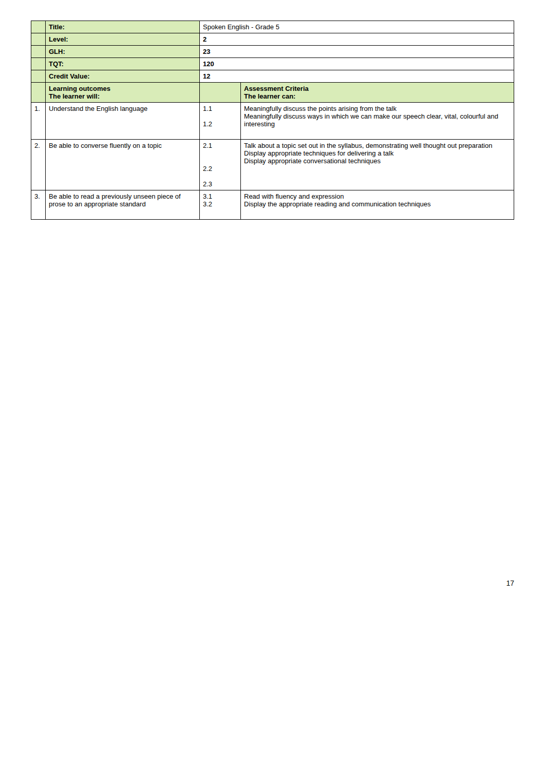| | Title: | Spoken English - Grade 5 |
| | Level: | 2 |
| | GLH: | 23 |
| | TQT: | 120 |
| | Credit Value: | 12 |
| | Learning outcomes The learner will: | | Assessment Criteria The learner can: |
| 1. | Understand the English language | 1.1 1.2 | Meaningfully discuss the points arising from the talk Meaningfully discuss ways in which we can make our speech clear, vital, colourful and interesting |
| 2. | Be able to converse fluently on a topic | 2.1 2.2 2.3 | Talk about a topic set out in the syllabus, demonstrating well thought out preparation Display appropriate techniques for delivering a talk Display appropriate conversational techniques |
| 3. | Be able to read a previously unseen piece of prose to an appropriate standard | 3.1 3.2 | Read with fluency and expression Display the appropriate reading and communication techniques |
17